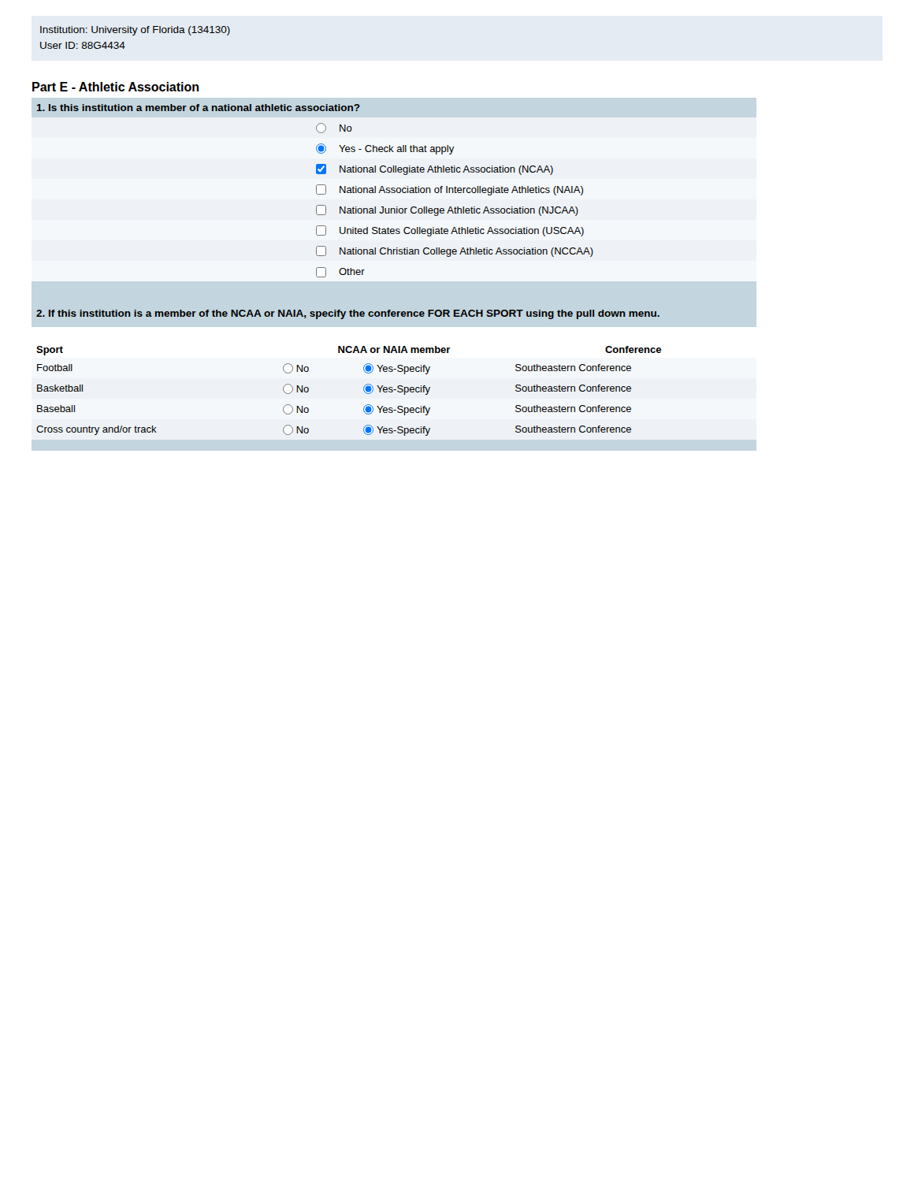Institution: University of Florida (134130)
User ID: 88G4434
Part E - Athletic Association
| 1. Is this institution a member of a national athletic association? |
| | | No |
| | | Yes - Check all that apply |
| | | National Collegiate Athletic Association (NCAA) |
| | | National Association of Intercollegiate Athletics (NAIA) |
| | | National Junior College Athletic Association (NJCAA) |
| | | United States Collegiate Athletic Association (USCAA) |
| | | National Christian College Athletic Association (NCCAA) |
| | | Other |
| 2. If this institution is a member of the NCAA or NAIA, specify the conference FOR EACH SPORT using the pull down menu. |
| Sport | NCAA or NAIA member | Conference |
| --- | --- | --- |
| Football | No | Yes-Specify | Southeastern Conference |
| Basketball | No | Yes-Specify | Southeastern Conference |
| Baseball | No | Yes-Specify | Southeastern Conference |
| Cross country and/or track | No | Yes-Specify | Southeastern Conference |